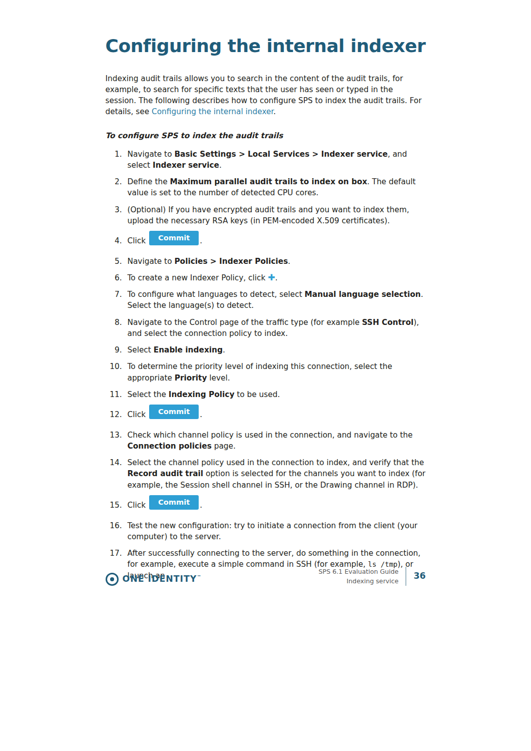Configuring the internal indexer
Indexing audit trails allows you to search in the content of the audit trails, for example, to search for specific texts that the user has seen or typed in the session. The following describes how to configure SPS to index the audit trails. For details, see Configuring the internal indexer.
To configure SPS to index the audit trails
Navigate to Basic Settings > Local Services > Indexer service, and select Indexer service.
Define the Maximum parallel audit trails to index on box. The default value is set to the number of detected CPU cores.
(Optional) If you have encrypted audit trails and you want to index them, upload the necessary RSA keys (in PEM-encoded X.509 certificates).
Click Commit.
Navigate to Policies > Indexer Policies.
To create a new Indexer Policy, click ✚.
To configure what languages to detect, select Manual language selection. Select the language(s) to detect.
Navigate to the Control page of the traffic type (for example SSH Control), and select the connection policy to index.
Select Enable indexing.
To determine the priority level of indexing this connection, select the appropriate Priority level.
Select the Indexing Policy to be used.
Click Commit.
Check which channel policy is used in the connection, and navigate to the Connection policies page.
Select the channel policy used in the connection to index, and verify that the Record audit trail option is selected for the channels you want to index (for example, the Session shell channel in SSH, or the Drawing channel in RDP).
Click Commit.
Test the new configuration: try to initiate a connection from the client (your computer) to the server.
After successfully connecting to the server, do something in the connection, for example, execute a simple command in SSH (for example, ls /tmp), or launch an
ONE IDENTITY™
SPS 6.1 Evaluation Guide
Indexing service
36